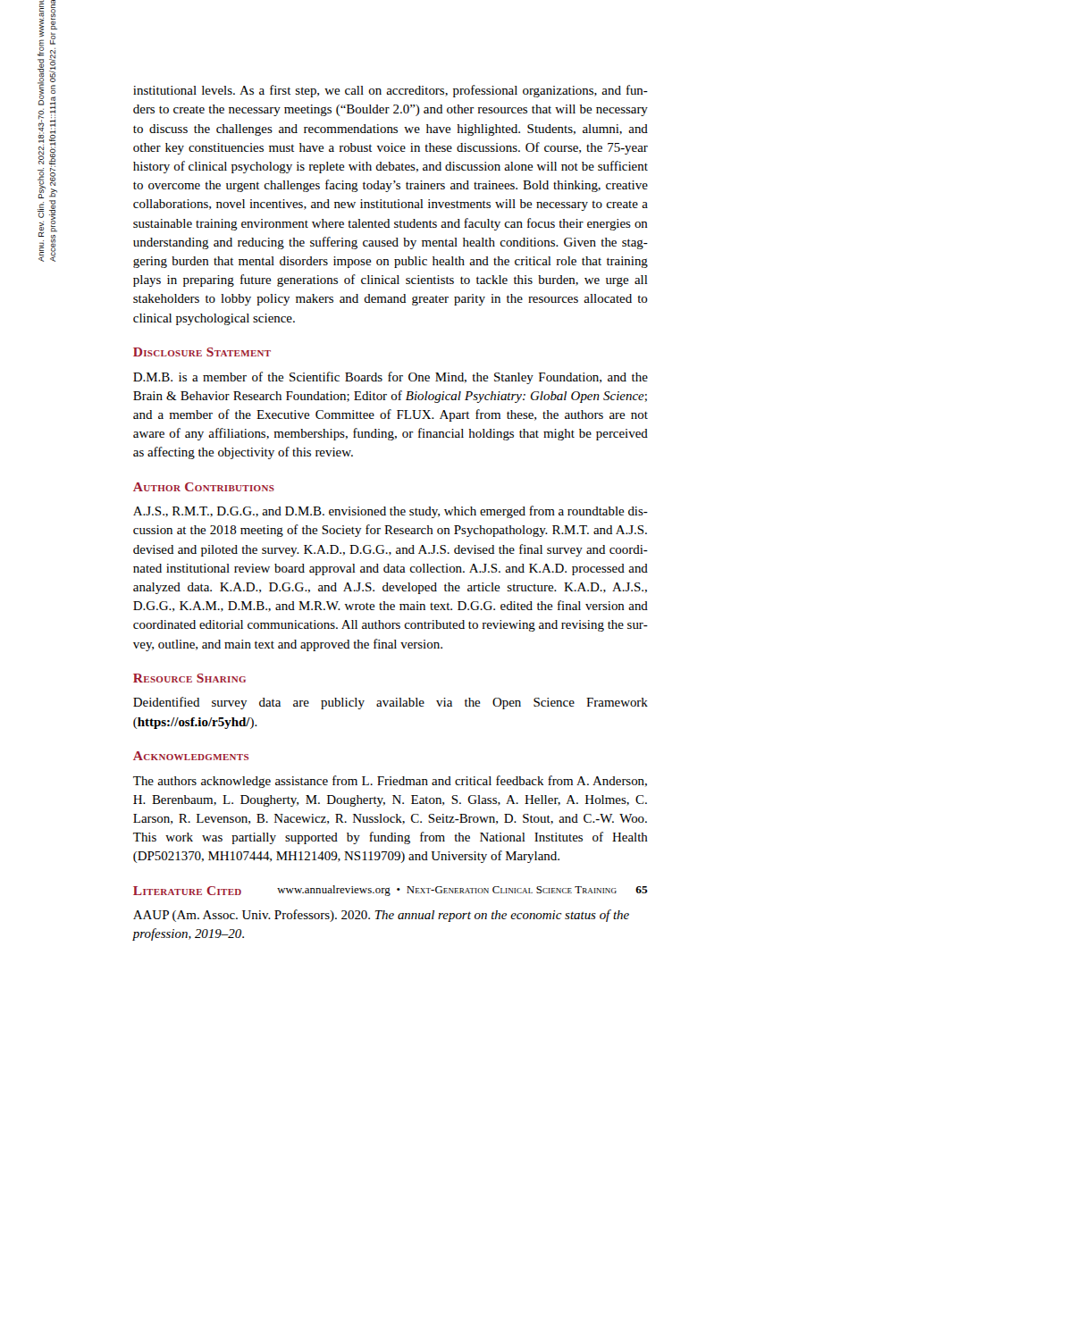Annu. Rev. Clin. Psychol. 2022.18:43-70. Downloaded from www.annualreviews.org Access provided by 2607:fb60:1f01:11::111a on 05/10/22. For personal use only.
institutional levels. As a first step, we call on accreditors, professional organizations, and funders to create the necessary meetings (“Boulder 2.0”) and other resources that will be necessary to discuss the challenges and recommendations we have highlighted. Students, alumni, and other key constituencies must have a robust voice in these discussions. Of course, the 75-year history of clinical psychology is replete with debates, and discussion alone will not be sufficient to overcome the urgent challenges facing today’s trainers and trainees. Bold thinking, creative collaborations, novel incentives, and new institutional investments will be necessary to create a sustainable training environment where talented students and faculty can focus their energies on understanding and reducing the suffering caused by mental health conditions. Given the staggering burden that mental disorders impose on public health and the critical role that training plays in preparing future generations of clinical scientists to tackle this burden, we urge all stakeholders to lobby policy makers and demand greater parity in the resources allocated to clinical psychological science.
Disclosure Statement
D.M.B. is a member of the Scientific Boards for One Mind, the Stanley Foundation, and the Brain & Behavior Research Foundation; Editor of Biological Psychiatry: Global Open Science; and a member of the Executive Committee of FLUX. Apart from these, the authors are not aware of any affiliations, memberships, funding, or financial holdings that might be perceived as affecting the objectivity of this review.
Author Contributions
A.J.S., R.M.T., D.G.G., and D.M.B. envisioned the study, which emerged from a roundtable discussion at the 2018 meeting of the Society for Research on Psychopathology. R.M.T. and A.J.S. devised and piloted the survey. K.A.D., D.G.G., and A.J.S. devised the final survey and coordinated institutional review board approval and data collection. A.J.S. and K.A.D. processed and analyzed data. K.A.D., D.G.G., and A.J.S. developed the article structure. K.A.D., A.J.S., D.G.G., K.A.M., D.M.B., and M.R.W. wrote the main text. D.G.G. edited the final version and coordinated editorial communications. All authors contributed to reviewing and revising the survey, outline, and main text and approved the final version.
Resource Sharing
Deidentified survey data are publicly available via the Open Science Framework (https://osf.io/r5yhd/).
Acknowledgments
The authors acknowledge assistance from L. Friedman and critical feedback from A. Anderson, H. Berenbaum, L. Dougherty, M. Dougherty, N. Eaton, S. Glass, A. Heller, A. Holmes, C. Larson, R. Levenson, B. Nacewicz, R. Nusslock, C. Seitz-Brown, D. Stout, and C.-W. Woo. This work was partially supported by funding from the National Institutes of Health (DP5021370, MH107444, MH121409, NS119709) and University of Maryland.
Literature Cited
AAUP (Am. Assoc. Univ. Professors). 2020. The annual report on the economic status of the profession, 2019–20. Rep., AAUP, Washington, DC
ACHA (Am. Coll. Health Assoc.). 2021. ACHA-NCHA-III Codebook. Silver Spring, MD: ACHA
www.annualreviews.org • Next-Generation Clinical Science Training65